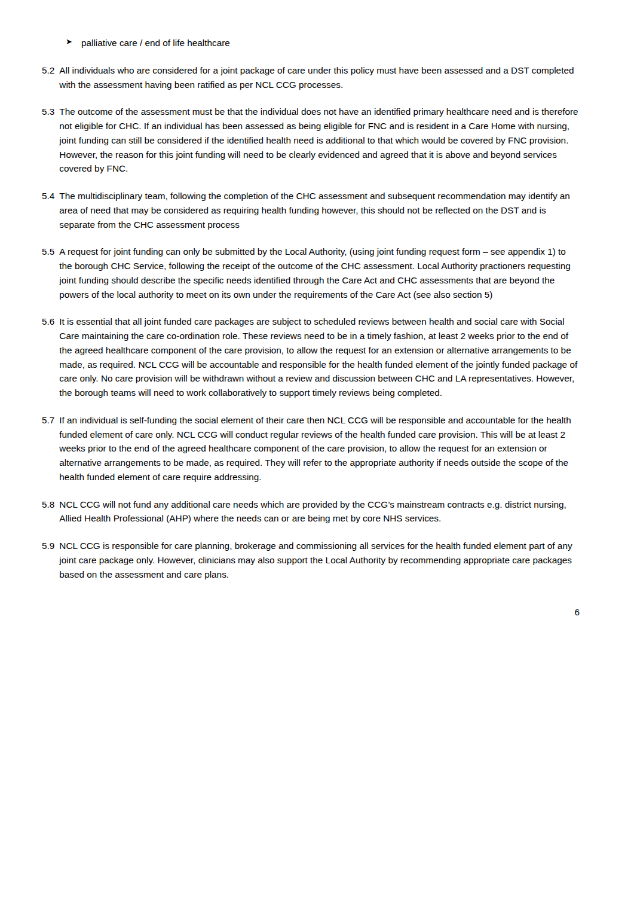palliative care / end of life healthcare
5.2
All individuals who are considered for a joint package of care under this policy must have been assessed and a DST completed with the assessment having been ratified as per NCL CCG processes.
5.3
The outcome of the assessment must be that the individual does not have an identified primary healthcare need and is therefore not eligible for CHC. If an individual has been assessed as being eligible for FNC and is resident in a Care Home with nursing, joint funding can still be considered if the identified health need is additional to that which would be covered by FNC provision. However, the reason for this joint funding will need to be clearly evidenced and agreed that it is above and beyond services covered by FNC.
5.4
The multidisciplinary team, following the completion of the CHC assessment and subsequent recommendation may identify an area of need that may be considered as requiring health funding however, this should not be reflected on the DST and is separate from the CHC assessment process
5.5
A request for joint funding can only be submitted by the Local Authority, (using joint funding request form – see appendix 1) to the borough CHC Service, following the receipt of the outcome of the CHC assessment. Local Authority practioners requesting joint funding should describe the specific needs identified through the Care Act and CHC assessments that are beyond the powers of the local authority to meet on its own under the requirements of the Care Act (see also section 5)
5.6
It is essential that all joint funded care packages are subject to scheduled reviews between health and social care with Social Care maintaining the care co-ordination role. These reviews need to be in a timely fashion, at least 2 weeks prior to the end of the agreed healthcare component of the care provision, to allow the request for an extension or alternative arrangements to be made, as required. NCL CCG will be accountable and responsible for the health funded element of the jointly funded package of care only. No care provision will be withdrawn without a review and discussion between CHC and LA representatives. However, the borough teams will need to work collaboratively to support timely reviews being completed.
5.7
If an individual is self-funding the social element of their care then NCL CCG will be responsible and accountable for the health funded element of care only. NCL CCG will conduct regular reviews of the health funded care provision. This will be at least 2 weeks prior to the end of the agreed healthcare component of the care provision, to allow the request for an extension or alternative arrangements to be made, as required. They will refer to the appropriate authority if needs outside the scope of the health funded element of care require addressing.
5.8
NCL CCG will not fund any additional care needs which are provided by the CCG’s mainstream contracts e.g. district nursing, Allied Health Professional (AHP) where the needs can or are being met by core NHS services.
5.9
NCL CCG is responsible for care planning, brokerage and commissioning all services for the health funded element part of any joint care package only. However, clinicians may also support the Local Authority by recommending appropriate care packages based on the assessment and care plans.
6